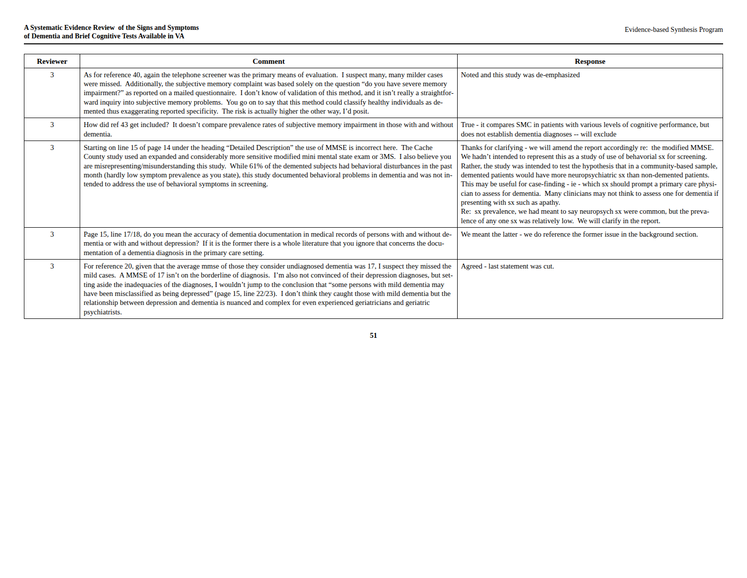A Systematic Evidence Review of the Signs and Symptoms
of Dementia and Brief Cognitive Tests Available in VA
Evidence-based Synthesis Program
| Reviewer | Comment | Response |
| --- | --- | --- |
| 3 | As for reference 40, again the telephone screener was the primary means of evaluation. I suspect many, many milder cases were missed. Additionally, the subjective memory complaint was based solely on the question “do you have severe memory impairment?” as reported on a mailed questionnaire. I don’t know of validation of this method, and it isn’t really a straightforward inquiry into subjective memory problems. You go on to say that this method could classify healthy individuals as demented thus exaggerating reported specificity. The risk is actually higher the other way, I’d posit. | Noted and this study was de-emphasized |
| 3 | How did ref 43 get included? It doesn’t compare prevalence rates of subjective memory impairment in those with and without dementia. | True - it compares SMC in patients with various levels of cognitive performance, but does not establish dementia diagnoses -- will exclude |
| 3 | Starting on line 15 of page 14 under the heading “Detailed Description” the use of MMSE is incorrect here. The Cache County study used an expanded and considerably more sensitive modified mini mental state exam or 3MS. I also believe you are misrepresenting/misunderstanding this study. While 61% of the demented subjects had behavioral disturbances in the past month (hardly low symptom prevalence as you state), this study documented behavioral problems in dementia and was not intended to address the use of behavioral symptoms in screening. | Thanks for clarifying - we will amend the report accordingly re: the modified MMSE. We hadn’t intended to represent this as a study of use of behavorial sx for screening. Rather, the study was intended to test the hypothesis that in a community-based sample, demented patients would have more neuropsychiatric sx than non-demented patients. This may be useful for case-finding - ie - which sx should prompt a primary care physician to assess for dementia. Many clinicians may not think to assess one for dementia if presenting with sx such as apathy. Re: sx prevalence, we had meant to say neuropsych sx were common, but the prevalence of any one sx was relatively low. We will clarify in the report. |
| 3 | Page 15, line 17/18, do you mean the accuracy of dementia documentation in medical records of persons with and without dementia or with and without depression? If it is the former there is a whole literature that you ignore that concerns the documentation of a dementia diagnosis in the primary care setting. | We meant the latter - we do reference the former issue in the background section. |
| 3 | For reference 20, given that the average mmse of those they consider undiagnosed dementia was 17, I suspect they missed the mild cases. A MMSE of 17 isn’t on the borderline of diagnosis. I’m also not convinced of their depression diagnoses, but setting aside the inadequacies of the diagnoses, I wouldn’t jump to the conclusion that “some persons with mild dementia may have been misclassified as being depressed” (page 15, line 22/23). I don’t think they caught those with mild dementia but the relationship between depression and dementia is nuanced and complex for even experienced geriatricians and geriatric psychiatrists. | Agreed - last statement was cut. |
51